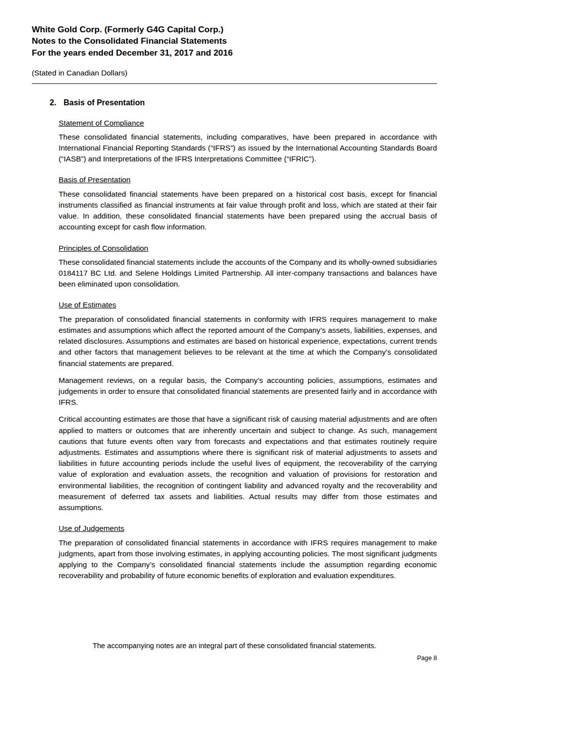White Gold Corp. (Formerly G4G Capital Corp.)
Notes to the Consolidated Financial Statements
For the years ended December 31, 2017 and 2016
(Stated in Canadian Dollars)
2. Basis of Presentation
Statement of Compliance
These consolidated financial statements, including comparatives, have been prepared in accordance with International Financial Reporting Standards (“IFRS”) as issued by the International Accounting Standards Board (“IASB”) and Interpretations of the IFRS Interpretations Committee (“IFRIC”).
Basis of Presentation
These consolidated financial statements have been prepared on a historical cost basis, except for financial instruments classified as financial instruments at fair value through profit and loss, which are stated at their fair value. In addition, these consolidated financial statements have been prepared using the accrual basis of accounting except for cash flow information.
Principles of Consolidation
These consolidated financial statements include the accounts of the Company and its wholly-owned subsidiaries 0184117 BC Ltd. and Selene Holdings Limited Partnership. All inter-company transactions and balances have been eliminated upon consolidation.
Use of Estimates
The preparation of consolidated financial statements in conformity with IFRS requires management to make estimates and assumptions which affect the reported amount of the Company’s assets, liabilities, expenses, and related disclosures. Assumptions and estimates are based on historical experience, expectations, current trends and other factors that management believes to be relevant at the time at which the Company’s consolidated financial statements are prepared.
Management reviews, on a regular basis, the Company’s accounting policies, assumptions, estimates and judgements in order to ensure that consolidated financial statements are presented fairly and in accordance with IFRS.
Critical accounting estimates are those that have a significant risk of causing material adjustments and are often applied to matters or outcomes that are inherently uncertain and subject to change. As such, management cautions that future events often vary from forecasts and expectations and that estimates routinely require adjustments. Estimates and assumptions where there is significant risk of material adjustments to assets and liabilities in future accounting periods include the useful lives of equipment, the recoverability of the carrying value of exploration and evaluation assets, the recognition and valuation of provisions for restoration and environmental liabilities, the recognition of contingent liability and advanced royalty and the recoverability and measurement of deferred tax assets and liabilities. Actual results may differ from those estimates and assumptions.
Use of Judgements
The preparation of consolidated financial statements in accordance with IFRS requires management to make judgments, apart from those involving estimates, in applying accounting policies. The most significant judgments applying to the Company’s consolidated financial statements include the assumption regarding economic recoverability and probability of future economic benefits of exploration and evaluation expenditures.
The accompanying notes are an integral part of these consolidated financial statements.
Page 8